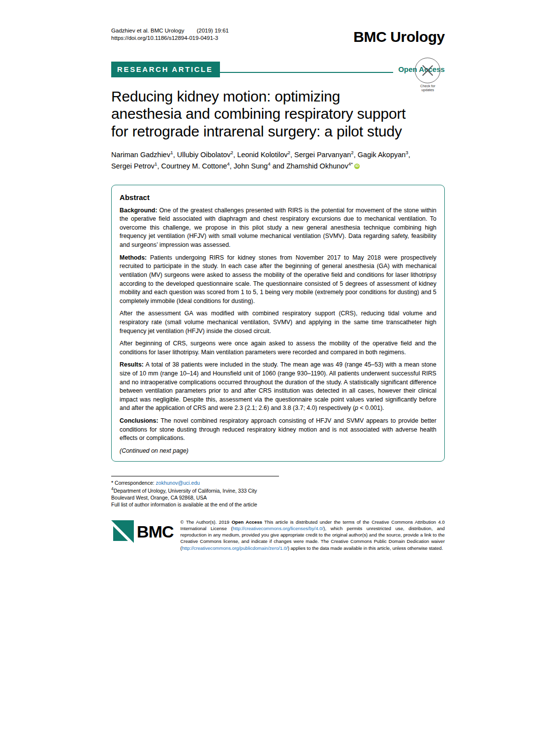Gadzhiev et al. BMC Urology(2019) 19:61
https://doi.org/10.1186/s12894-019-0491-3
BMC Urology
Research Article
Open Access
Check for
updates
Reducing kidney motion: optimizing anesthesia and combining respiratory support for retrograde intrarenal surgery: a pilot study
Nariman Gadzhiev1, Ullubiy Oibolatov2, Leonid Kolotilov2, Sergei Parvanyan2, Gagik Akopyan3, Sergei Petrov1, Courtney M. Cottone4, John Sung4 and Zhamshid Okhunov4*
Abstract
Background: One of the greatest challenges presented with RIRS is the potential for movement of the stone within the operative field associated with diaphragm and chest respiratory excursions due to mechanical ventilation. To overcome this challenge, we propose in this pilot study a new general anesthesia technique combining high frequency jet ventilation (HFJV) with small volume mechanical ventilation (SVMV). Data regarding safety, feasibility and surgeons’ impression was assessed.
Methods: Patients undergoing RIRS for kidney stones from November 2017 to May 2018 were prospectively recruited to participate in the study. In each case after the beginning of general anesthesia (GA) with mechanical ventilation (MV) surgeons were asked to assess the mobility of the operative field and conditions for laser lithotripsy according to the developed questionnaire scale. The questionnaire consisted of 5 degrees of assessment of kidney mobility and each question was scored from 1 to 5, 1 being very mobile (extremely poor conditions for dusting) and 5 completely immobile (Ideal conditions for dusting).
After the assessment GA was modified with combined respiratory support (CRS), reducing tidal volume and respiratory rate (small volume mechanical ventilation, SVMV) and applying in the same time transcatheter high frequency jet ventilation (HFJV) inside the closed circuit.
After beginning of CRS, surgeons were once again asked to assess the mobility of the operative field and the conditions for laser lithotripsy. Main ventilation parameters were recorded and compared in both regimens.
Results: A total of 38 patients were included in the study. The mean age was 49 (range 45–53) with a mean stone size of 10 mm (range 10–14) and Hounsfield unit of 1060 (range 930–1190). All patients underwent successful RIRS and no intraoperative complications occurred throughout the duration of the study. A statistically significant difference between ventilation parameters prior to and after CRS institution was detected in all cases, however their clinical impact was negligible. Despite this, assessment via the questionnaire scale point values varied significantly before and after the application of CRS and were 2.3 (2.1; 2.6) and 3.8 (3.7; 4.0) respectively (p < 0.001).
Conclusions: The novel combined respiratory approach consisting of HFJV and SVMV appears to provide better conditions for stone dusting through reduced respiratory kidney motion and is not associated with adverse health effects or complications.
(Continued on next page)
* Correspondence: zokhunov@uci.edu
4Department of Urology, University of California, Irvine, 333 City Boulevard West, Orange, CA 92868, USA
Full list of author information is available at the end of the article
BMC
© The Author(s). 2019 Open Access This article is distributed under the terms of the Creative Commons Attribution 4.0 International License (http://creativecommons.org/licenses/by/4.0/), which permits unrestricted use, distribution, and reproduction in any medium, provided you give appropriate credit to the original author(s) and the source, provide a link to the Creative Commons license, and indicate if changes were made. The Creative Commons Public Domain Dedication waiver (http://creativecommons.org/publicdomain/zero/1.0/) applies to the data made available in this article, unless otherwise stated.